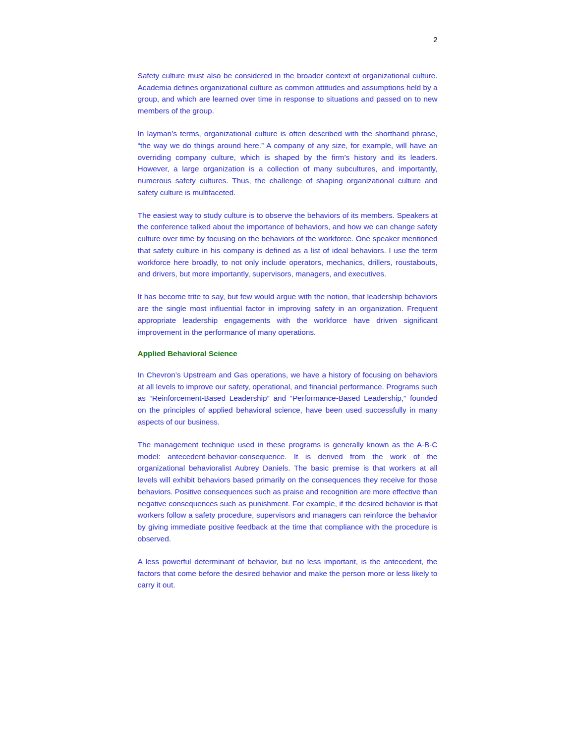2
Safety culture must also be considered in the broader context of organizational culture. Academia defines organizational culture as common attitudes and assumptions held by a group, and which are learned over time in response to situations and passed on to new members of the group.
In layman’s terms, organizational culture is often described with the shorthand phrase, “the way we do things around here.” A company of any size, for example, will have an overriding company culture, which is shaped by the firm’s history and its leaders. However, a large organization is a collection of many subcultures, and importantly, numerous safety cultures. Thus, the challenge of shaping organizational culture and safety culture is multifaceted.
The easiest way to study culture is to observe the behaviors of its members. Speakers at the conference talked about the importance of behaviors, and how we can change safety culture over time by focusing on the behaviors of the workforce. One speaker mentioned that safety culture in his company is defined as a list of ideal behaviors. I use the term workforce here broadly, to not only include operators, mechanics, drillers, roustabouts, and drivers, but more importantly, supervisors, managers, and executives.
It has become trite to say, but few would argue with the notion, that leadership behaviors are the single most influential factor in improving safety in an organization. Frequent appropriate leadership engagements with the workforce have driven significant improvement in the performance of many operations.
Applied Behavioral Science
In Chevron’s Upstream and Gas operations, we have a history of focusing on behaviors at all levels to improve our safety, operational, and financial performance. Programs such as “Reinforcement-Based Leadership” and “Performance-Based Leadership,” founded on the principles of applied behavioral science, have been used successfully in many aspects of our business.
The management technique used in these programs is generally known as the A-B-C model: antecedent-behavior-consequence. It is derived from the work of the organizational behavioralist Aubrey Daniels. The basic premise is that workers at all levels will exhibit behaviors based primarily on the consequences they receive for those behaviors. Positive consequences such as praise and recognition are more effective than negative consequences such as punishment. For example, if the desired behavior is that workers follow a safety procedure, supervisors and managers can reinforce the behavior by giving immediate positive feedback at the time that compliance with the procedure is observed.
A less powerful determinant of behavior, but no less important, is the antecedent, the factors that come before the desired behavior and make the person more or less likely to carry it out.